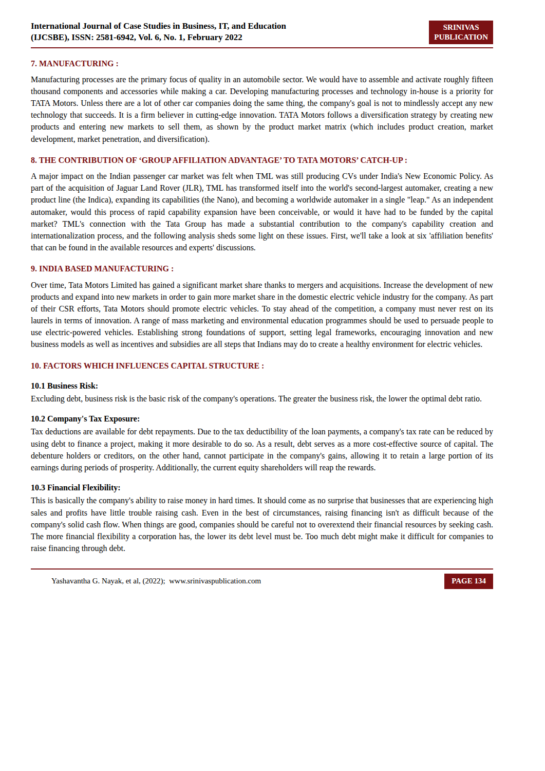International Journal of Case Studies in Business, IT, and Education
(IJCSBE), ISSN: 2581-6942, Vol. 6, No. 1, February 2022
SRINIVAS
PUBLICATION
7. MANUFACTURING :
Manufacturing processes are the primary focus of quality in an automobile sector. We would have to assemble and activate roughly fifteen thousand components and accessories while making a car. Developing manufacturing processes and technology in-house is a priority for TATA Motors. Unless there are a lot of other car companies doing the same thing, the company's goal is not to mindlessly accept any new technology that succeeds. It is a firm believer in cutting-edge innovation. TATA Motors follows a diversification strategy by creating new products and entering new markets to sell them, as shown by the product market matrix (which includes product creation, market development, market penetration, and diversification).
8. THE CONTRIBUTION OF ‘GROUP AFFILIATION ADVANTAGE’ TO TATA MOTORS’ CATCH-UP :
A major impact on the Indian passenger car market was felt when TML was still producing CVs under India's New Economic Policy. As part of the acquisition of Jaguar Land Rover (JLR), TML has transformed itself into the world's second-largest automaker, creating a new product line (the Indica), expanding its capabilities (the Nano), and becoming a worldwide automaker in a single "leap." As an independent automaker, would this process of rapid capability expansion have been conceivable, or would it have had to be funded by the capital market? TML's connection with the Tata Group has made a substantial contribution to the company's capability creation and internationalization process, and the following analysis sheds some light on these issues. First, we'll take a look at six 'affiliation benefits' that can be found in the available resources and experts' discussions.
9. INDIA BASED MANUFACTURING :
Over time, Tata Motors Limited has gained a significant market share thanks to mergers and acquisitions. Increase the development of new products and expand into new markets in order to gain more market share in the domestic electric vehicle industry for the company. As part of their CSR efforts, Tata Motors should promote electric vehicles. To stay ahead of the competition, a company must never rest on its laurels in terms of innovation. A range of mass marketing and environmental education programmes should be used to persuade people to use electric-powered vehicles. Establishing strong foundations of support, setting legal frameworks, encouraging innovation and new business models as well as incentives and subsidies are all steps that Indians may do to create a healthy environment for electric vehicles.
10. FACTORS WHICH INFLUENCES CAPITAL STRUCTURE :
10.1 Business Risk:
Excluding debt, business risk is the basic risk of the company's operations. The greater the business risk, the lower the optimal debt ratio.
10.2 Company's Tax Exposure:
Tax deductions are available for debt repayments. Due to the tax deductibility of the loan payments, a company's tax rate can be reduced by using debt to finance a project, making it more desirable to do so. As a result, debt serves as a more cost-effective source of capital. The debenture holders or creditors, on the other hand, cannot participate in the company's gains, allowing it to retain a large portion of its earnings during periods of prosperity. Additionally, the current equity shareholders will reap the rewards.
10.3 Financial Flexibility:
This is basically the company's ability to raise money in hard times. It should come as no surprise that businesses that are experiencing high sales and profits have little trouble raising cash. Even in the best of circumstances, raising financing isn't as difficult because of the company's solid cash flow. When things are good, companies should be careful not to overextend their financial resources by seeking cash. The more financial flexibility a corporation has, the lower its debt level must be. Too much debt might make it difficult for companies to raise financing through debt.
Yashavantha G. Nayak, et al, (2022); www.srinivaspublication.com
PAGE 134